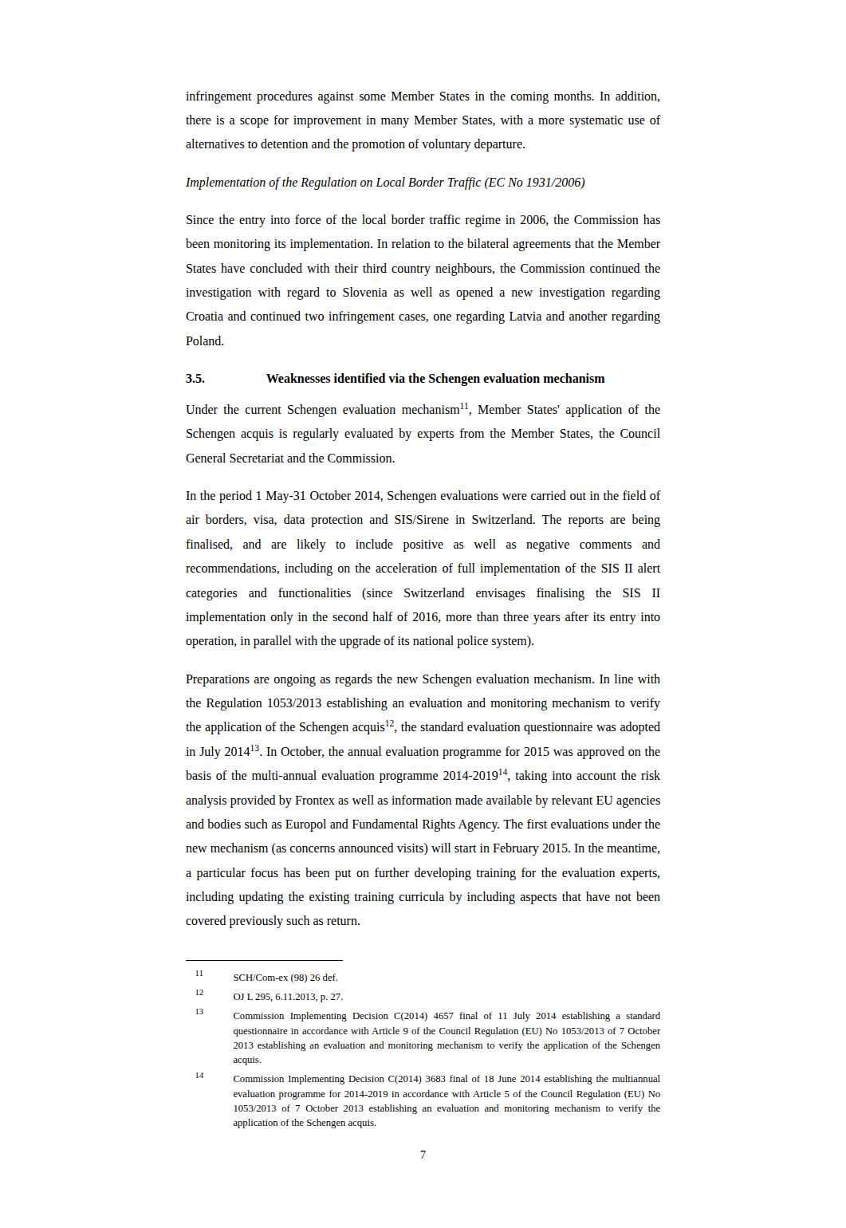infringement procedures against some Member States in the coming months. In addition, there is a scope for improvement in many Member States, with a more systematic use of alternatives to detention and the promotion of voluntary departure.
Implementation of the Regulation on Local Border Traffic (EC No 1931/2006)
Since the entry into force of the local border traffic regime in 2006, the Commission has been monitoring its implementation. In relation to the bilateral agreements that the Member States have concluded with their third country neighbours, the Commission continued the investigation with regard to Slovenia as well as opened a new investigation regarding Croatia and continued two infringement cases, one regarding Latvia and another regarding Poland.
3.5. Weaknesses identified via the Schengen evaluation mechanism
Under the current Schengen evaluation mechanism11, Member States' application of the Schengen acquis is regularly evaluated by experts from the Member States, the Council General Secretariat and the Commission.
In the period 1 May-31 October 2014, Schengen evaluations were carried out in the field of air borders, visa, data protection and SIS/Sirene in Switzerland. The reports are being finalised, and are likely to include positive as well as negative comments and recommendations, including on the acceleration of full implementation of the SIS II alert categories and functionalities (since Switzerland envisages finalising the SIS II implementation only in the second half of 2016, more than three years after its entry into operation, in parallel with the upgrade of its national police system).
Preparations are ongoing as regards the new Schengen evaluation mechanism. In line with the Regulation 1053/2013 establishing an evaluation and monitoring mechanism to verify the application of the Schengen acquis12, the standard evaluation questionnaire was adopted in July 201413. In October, the annual evaluation programme for 2015 was approved on the basis of the multi-annual evaluation programme 2014-201914, taking into account the risk analysis provided by Frontex as well as information made available by relevant EU agencies and bodies such as Europol and Fundamental Rights Agency. The first evaluations under the new mechanism (as concerns announced visits) will start in February 2015. In the meantime, a particular focus has been put on further developing training for the evaluation experts, including updating the existing training curricula by including aspects that have not been covered previously such as return.
11
SCH/Com-ex (98) 26 def.
12
OJ L 295, 6.11.2013, p. 27.
13
Commission Implementing Decision C(2014) 4657 final of 11 July 2014 establishing a standard questionnaire in accordance with Article 9 of the Council Regulation (EU) No 1053/2013 of 7 October 2013 establishing an evaluation and monitoring mechanism to verify the application of the Schengen acquis.
14
Commission Implementing Decision C(2014) 3683 final of 18 June 2014 establishing the multiannual evaluation programme for 2014-2019 in accordance with Article 5 of the Council Regulation (EU) No 1053/2013 of 7 October 2013 establishing an evaluation and monitoring mechanism to verify the application of the Schengen acquis.
7